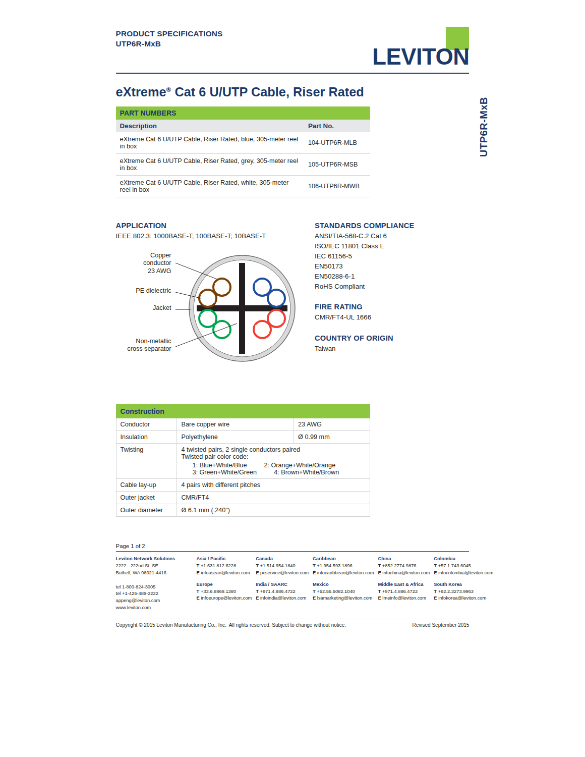UTP6R-MxB
PRODUCT SPECIFICATIONS
UTP6R-MxB
LEVITON
eXtreme® Cat 6 U/UTP Cable, Riser Rated
| PART NUMBERS |
| --- |
| Description | Part No. |
| eXtreme Cat 6 U/UTP Cable, Riser Rated, blue, 305-meter reel in box | 104-UTP6R-MLB |
| eXtreme Cat 6 U/UTP Cable, Riser Rated, grey, 305-meter reel in box | 105-UTP6R-MSB |
| eXtreme Cat 6 U/UTP Cable, Riser Rated, white, 305-meter reel in box | 106-UTP6R-MWB |
APPLICATION
IEEE 802.3: 1000BASE-T; 100BASE-T; 10BASE-T
Copper
conductor
23 AWG
PE dielectric
Jacket
Non-metallic
cross separator
STANDARDS COMPLIANCE
ANSI/TIA-568-C.2 Cat 6
ISO/IEC 11801 Class E
IEC 61156-5
EN50173
EN50288-6-1
RoHS Compliant
FIRE RATING
CMR/FT4-UL 1666
COUNTRY OF ORIGIN
Taiwan
| Construction |
| Conductor | Bare copper wire | 23 AWG |
| Insulation | Polyethylene | Ø 0.99 mm |
| Twisting | 4 twisted pairs, 2 single conductors paired Twisted pair color code: 1: Blue+White/Blue 2: Orange+White/Orange 3: Green+White/Green 4: Brown+White/Brown |
| Cable lay-up | 4 pairs with different pitches |
| Outer jacket | CMR/FT4 |
| Outer diameter | Ø 6.1 mm (.240") |
Page 1 of 2
Leviton Network Solutions
2222 - 222nd St. SE
Bothell, WA 98021-4416
tel 1-800-824-3005
tel +1-425-486-2222
appeng@leviton.com
www.leviton.com
Asia / Pacific
T +1.631.812.6228
E infoasean@leviton.com
Europe
T +33.6.8869.1380
E infoeurope@leviton.com
Canada
T +1.514.954.1840
E pcservice@leviton.com
India / SAARC
T +971.4.886.4722
E infoindia@leviton.com
Caribbean
T +1.954.593.1896
E infocaribbean@leviton.com
Mexico
T +52.55.5082.1040
E lsamarketing@leviton.com
China
T +852.2774.9876
E infochina@leviton.com
Middle East & Africa
T +971.4.886.4722
E lmeinfo@leviton.com
Colombia
T +57.1.743.6045
E infocolombia@leviton.com
South Korea
T +82.2.3273.9963
E infokorea@leviton.com
Copyright © 2015 Leviton Manufacturing Co., Inc. All rights reserved. Subject to change without notice.
Revised September 2015